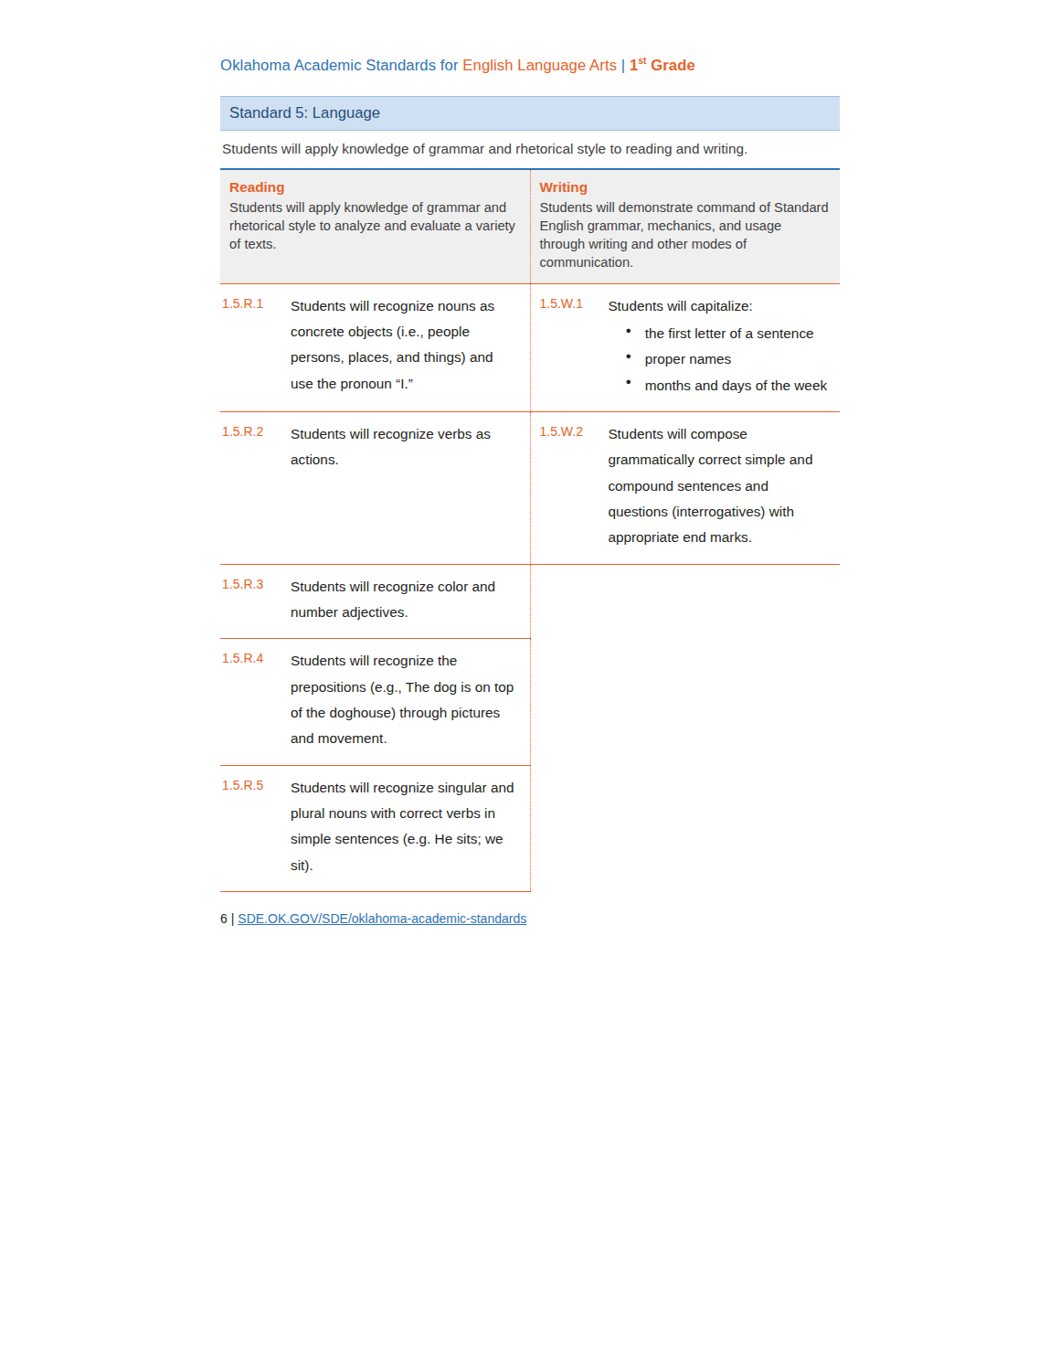Oklahoma Academic Standards for English Language Arts | 1st Grade
Standard 5: Language
Students will apply knowledge of grammar and rhetorical style to reading and writing.
| Reading Students will apply knowledge of grammar and rhetorical style to analyze and evaluate a variety of texts. | Writing Students will demonstrate command of Standard English grammar, mechanics, and usage through writing and other modes of communication. |
| 1.5.R.1 Students will recognize nouns as concrete objects (i.e., people persons, places, and things) and use the pronoun “I.” | 1.5.W.1 Students will capitalize: the first letter of a sentence proper names months and days of the week |
| 1.5.R.2 Students will recognize verbs as actions. | 1.5.W.2 Students will compose grammatically correct simple and compound sentences and questions (interrogatives) with appropriate end marks. |
| 1.5.R.3 Students will recognize color and number adjectives. | |
| 1.5.R.4 Students will recognize the prepositions (e.g., The dog is on top of the doghouse) through pictures and movement. | |
| 1.5.R.5 Students will recognize singular and plural nouns with correct verbs in simple sentences (e.g. He sits; we sit). | |
6 | SDE.OK.GOV/SDE/oklahoma-academic-standards